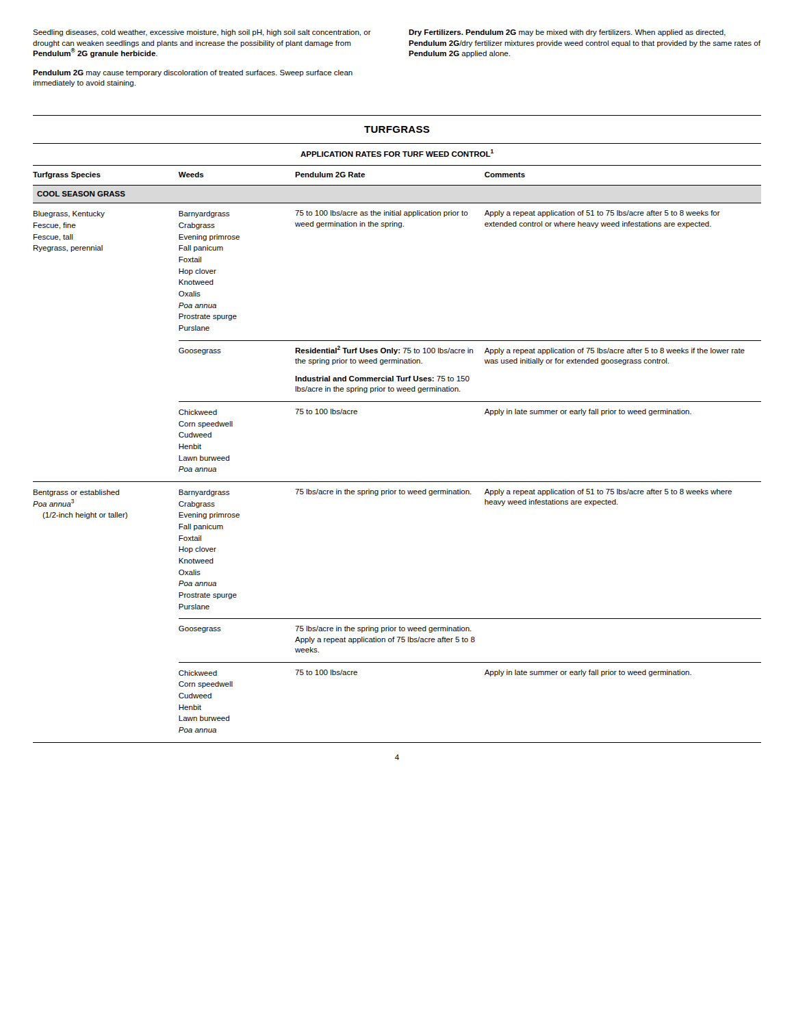Seedling diseases, cold weather, excessive moisture, high soil pH, high soil salt concentration, or drought can weaken seedlings and plants and increase the possibility of plant damage from Pendulum® 2G granule herbicide.
Pendulum 2G may cause temporary discoloration of treated surfaces. Sweep surface clean immediately to avoid staining.
Dry Fertilizers. Pendulum 2G may be mixed with dry fertilizers. When applied as directed, Pendulum 2G/dry fertilizer mixtures provide weed control equal to that provided by the same rates of Pendulum 2G applied alone.
TURFGRASS
APPLICATION RATES FOR TURF WEED CONTROL1
| Turfgrass Species | Weeds | Pendulum 2G Rate | Comments |
| --- | --- | --- | --- |
| COOL SEASON GRASS |
| Bluegrass, Kentucky Fescue, fine Fescue, tall Ryegrass, perennial | Barnyardgrass Crabgrass Evening primrose Fall panicum Foxtail Hop clover Knotweed Oxalis Poa annua Prostrate spurge Purslane | 75 to 100 lbs/acre as the initial application prior to weed germination in the spring. | Apply a repeat application of 51 to 75 lbs/acre after 5 to 8 weeks for extended control or where heavy weed infestations are expected. |
| Goosegrass | Residential 2 Turf Uses Only: 75 to 100 lbs/acre in the spring prior to weed germination. Industrial and Commercial Turf Uses: 75 to 150 lbs/acre in the spring prior to weed germination. | Apply a repeat application of 75 lbs/acre after 5 to 8 weeks if the lower rate was used initially or for extended goosegrass control. |
| Chickweed Corn speedwell Cudweed Henbit Lawn burweed Poa annua | 75 to 100 lbs/acre | Apply in late summer or early fall prior to weed germination. |
| Bentgrass or established Poa annua 3 (1/2-inch height or taller) | Barnyardgrass Crabgrass Evening primrose Fall panicum Foxtail Hop clover Knotweed Oxalis Poa annua Prostrate spurge Purslane | 75 lbs/acre in the spring prior to weed germination. | Apply a repeat application of 51 to 75 lbs/acre after 5 to 8 weeks where heavy weed infestations are expected. |
| Goosegrass | 75 lbs/acre in the spring prior to weed germination. Apply a repeat application of 75 lbs/acre after 5 to 8 weeks. | |
| Chickweed Corn speedwell Cudweed Henbit Lawn burweed Poa annua | 75 to 100 lbs/acre | Apply in late summer or early fall prior to weed germination. |
4